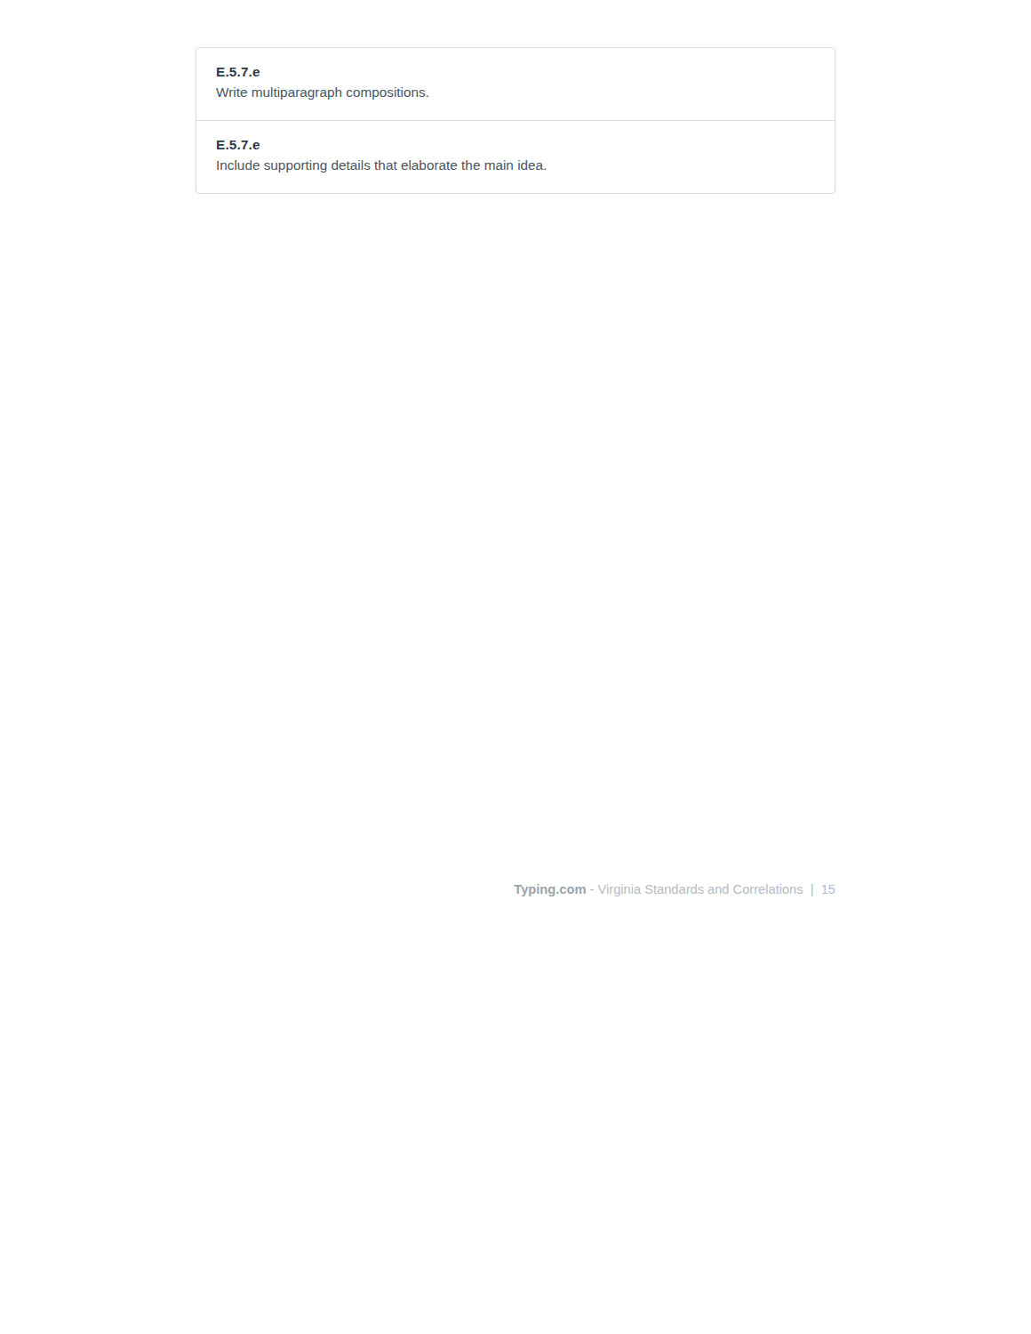E.5.7.e
Write multiparagraph compositions.
E.5.7.e
Include supporting details that elaborate the main idea.
Typing.com - Virginia Standards and Correlations | 15